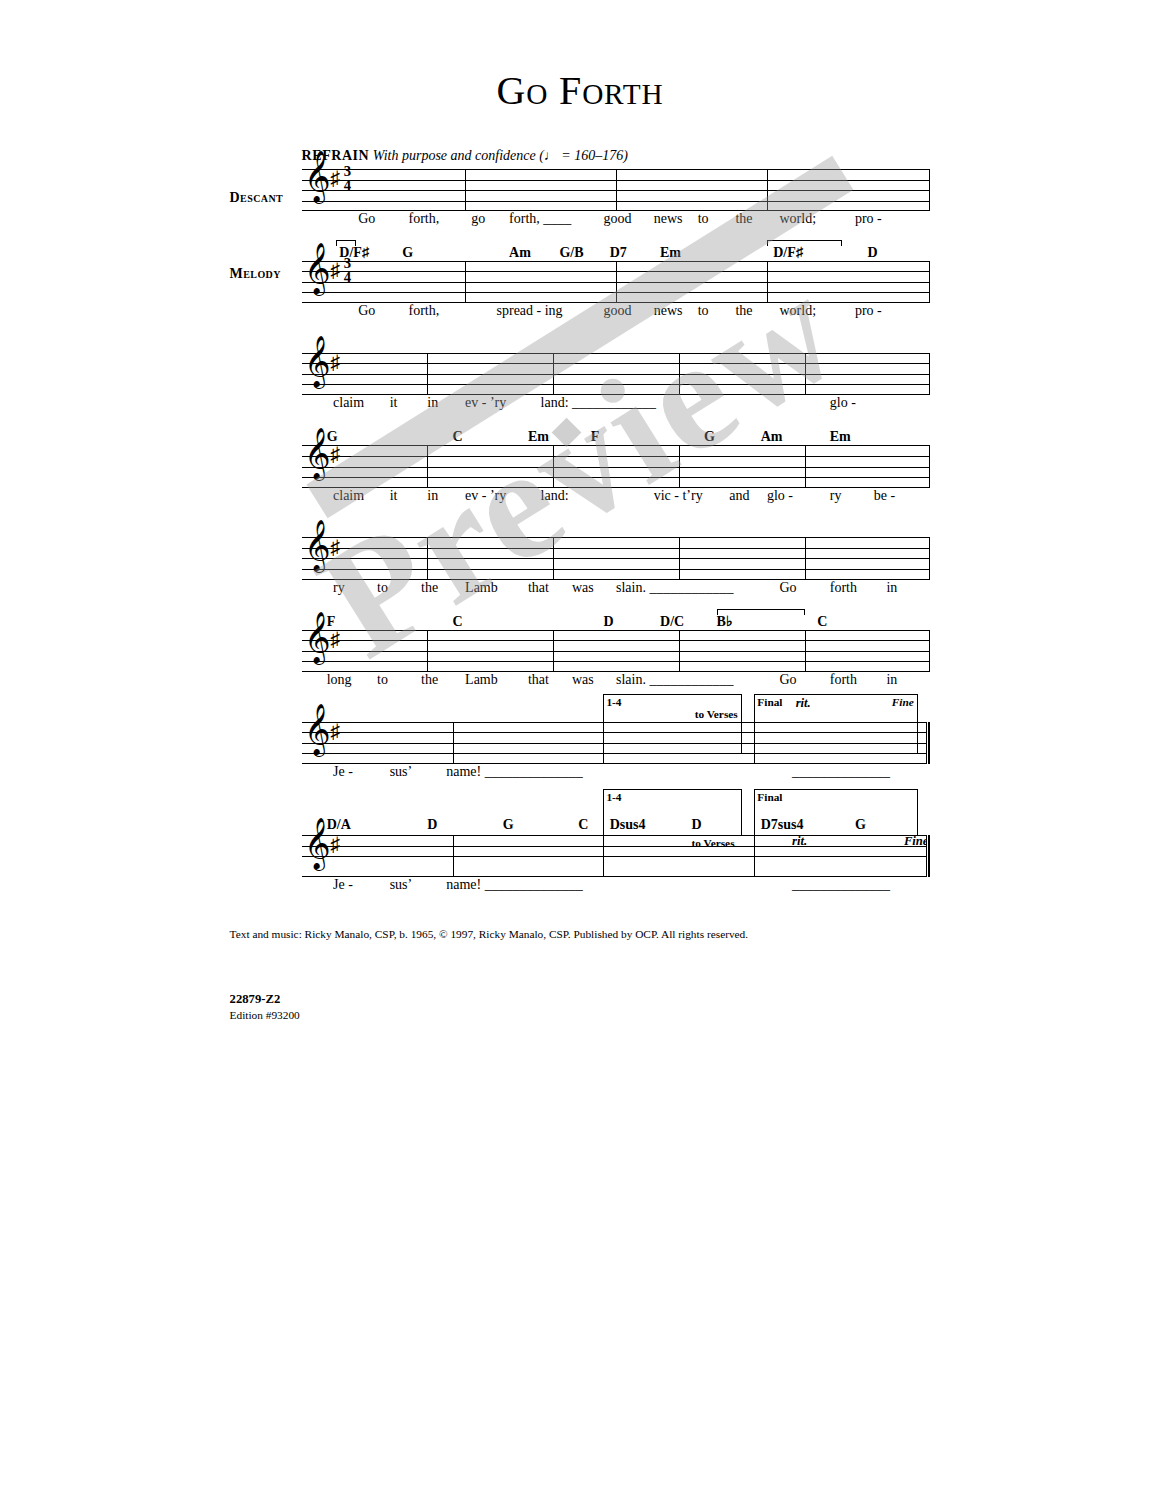GO FORTH
REFRAIN With purpose and confidence (♩ = 160–176)
Descant
𝄞 ♯ 34
Go forth, go forth, ____ good news to the world; pro -
Melody
D/F♯ G Am G/B D7 Em D/F♯ D
𝄞 ♯ 34
Go forth, spread - ing good news to the world; pro -
𝄞 ♯
claim it in ev - ’ry land: ____________ glo -
G C Em F G Am Em
𝄞 ♯
claim it in ev - ’ry land: vic - t’ry and glo - ry be -
𝄞 ♯
ry to the Lamb that was slain. ____________ Go forth in
F C D D/C B♭ C
𝄞 ♯
long to the Lamb that was slain. ____________ Go forth in
1-4 to Verses Final rit. Fine 𝄞 ♯
Je - sus’ name! ______________ ______________
1-4 Final D/A D G C Dsus4 D D7sus4 G to Verses rit. Fine
𝄞 ♯
Je - sus’ name! ______________ ______________
Text and music: Ricky Manalo, CSP, b. 1965, © 1997, Ricky Manalo, CSP. Published by OCP. All rights reserved.
22879-Z2
Edition #93200
Preview